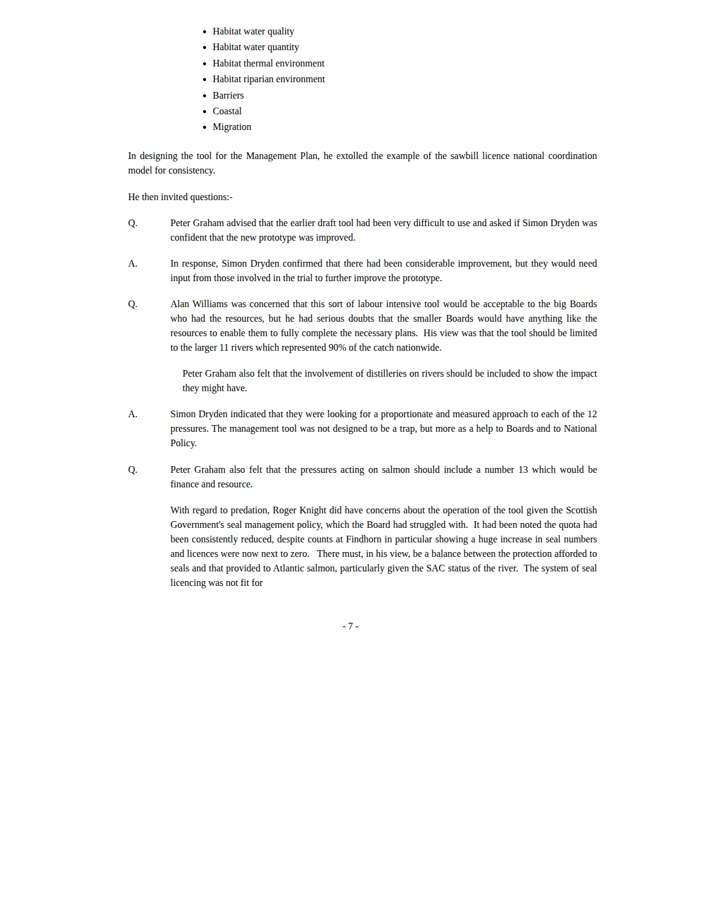Habitat water quality
Habitat water quantity
Habitat thermal environment
Habitat riparian environment
Barriers
Coastal
Migration
In designing the tool for the Management Plan, he extolled the example of the sawbill licence national coordination model for consistency.
He then invited questions:-
Q.
Peter Graham advised that the earlier draft tool had been very difficult to use and asked if Simon Dryden was confident that the new prototype was improved.
A.
In response, Simon Dryden confirmed that there had been considerable improvement, but they would need input from those involved in the trial to further improve the prototype.
Q.
Alan Williams was concerned that this sort of labour intensive tool would be acceptable to the big Boards who had the resources, but he had serious doubts that the smaller Boards would have anything like the resources to enable them to fully complete the necessary plans. His view was that the tool should be limited to the larger 11 rivers which represented 90% of the catch nationwide.
Peter Graham also felt that the involvement of distilleries on rivers should be included to show the impact they might have.
A.
Simon Dryden indicated that they were looking for a proportionate and measured approach to each of the 12 pressures. The management tool was not designed to be a trap, but more as a help to Boards and to National Policy.
Q.
Peter Graham also felt that the pressures acting on salmon should include a number 13 which would be finance and resource.
With regard to predation, Roger Knight did have concerns about the operation of the tool given the Scottish Government's seal management policy, which the Board had struggled with. It had been noted the quota had been consistently reduced, despite counts at Findhorn in particular showing a huge increase in seal numbers and licences were now next to zero. There must, in his view, be a balance between the protection afforded to seals and that provided to Atlantic salmon, particularly given the SAC status of the river. The system of seal licencing was not fit for
- 7 -